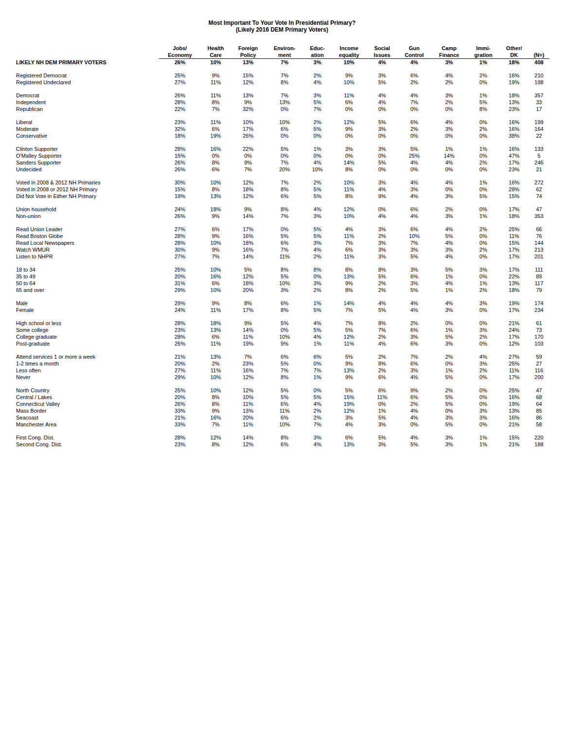Most Important To Your Vote In Presidential Primary?
(Likely 2016 DEM Primary Voters)
| | Jobs/ | Health | Foreign | Environ- | Educ- | Income | Social | Gun | Camp | Immi- | Other/ | |
| --- | --- | --- | --- | --- | --- | --- | --- | --- | --- | --- | --- | --- |
| | Economy | Care | Policy | ment | ation | equality | Issues | Control | Finance | gration | DK | (N=) |
| LIKELY NH DEM PRIMARY VOTERS | 26% | 10% | 13% | 7% | 3% | 10% | 4% | 4% | 3% | 1% | 18% | 408 |
| Registered Democrat | 25% | 9% | 15% | 7% | 2% | 9% | 3% | 6% | 4% | 2% | 16% | 210 |
| Registered Undeclared | 27% | 11% | 12% | 8% | 4% | 10% | 5% | 2% | 2% | 0% | 19% | 198 |
| Democrat | 26% | 11% | 13% | 7% | 3% | 11% | 4% | 4% | 3% | 1% | 18% | 357 |
| Independent | 28% | 8% | 9% | 13% | 5% | 6% | 4% | 7% | 2% | 5% | 13% | 33 |
| Republican | 22% | 7% | 32% | 0% | 7% | 0% | 0% | 0% | 0% | 8% | 23% | 17 |
| Liberal | 23% | 11% | 10% | 10% | 2% | 12% | 5% | 6% | 4% | 0% | 16% | 199 |
| Moderate | 32% | 6% | 17% | 6% | 5% | 9% | 3% | 2% | 3% | 2% | 16% | 164 |
| Conservative | 18% | 19% | 26% | 0% | 0% | 0% | 0% | 0% | 0% | 0% | 38% | 22 |
| Clinton Supporter | 28% | 16% | 22% | 5% | 1% | 3% | 3% | 5% | 1% | 1% | 16% | 133 |
| O'Malley Supporter | 15% | 0% | 0% | 0% | 0% | 0% | 0% | 25% | 14% | 0% | 47% | 5 |
| Sanders Supporter | 26% | 8% | 9% | 7% | 4% | 14% | 5% | 4% | 4% | 2% | 17% | 246 |
| Undecided | 26% | 6% | 7% | 20% | 10% | 8% | 0% | 0% | 0% | 0% | 23% | 21 |
| Voted in 2008 & 2012 NH Primaries | 30% | 10% | 12% | 7% | 2% | 10% | 3% | 4% | 4% | 1% | 16% | 272 |
| Voted in 2008 or 2012 NH Primary | 15% | 8% | 18% | 8% | 5% | 11% | 4% | 3% | 0% | 0% | 28% | 62 |
| Did Not Vote in Either NH Primary | 19% | 13% | 12% | 6% | 5% | 8% | 9% | 4% | 3% | 5% | 15% | 74 |
| Union household | 24% | 18% | 9% | 8% | 4% | 12% | 0% | 6% | 2% | 0% | 17% | 47 |
| Non-union | 26% | 9% | 14% | 7% | 3% | 10% | 4% | 4% | 3% | 1% | 18% | 353 |
| Read Union Leader | 27% | 6% | 17% | 0% | 5% | 4% | 3% | 6% | 4% | 2% | 25% | 66 |
| Read Boston Globe | 28% | 9% | 16% | 5% | 5% | 11% | 2% | 10% | 5% | 0% | 11% | 76 |
| Read Local Newspapers | 28% | 10% | 18% | 6% | 3% | 7% | 3% | 7% | 4% | 0% | 15% | 144 |
| Watch WMUR | 30% | 9% | 16% | 7% | 4% | 6% | 3% | 3% | 3% | 2% | 17% | 213 |
| Listen to NHPR | 27% | 7% | 14% | 11% | 2% | 11% | 3% | 5% | 4% | 0% | 17% | 201 |
| 18 to 34 | 25% | 10% | 5% | 8% | 8% | 8% | 8% | 3% | 5% | 3% | 17% | 111 |
| 35 to 49 | 20% | 16% | 12% | 5% | 0% | 13% | 5% | 6% | 1% | 0% | 22% | 89 |
| 50 to 64 | 31% | 6% | 18% | 10% | 3% | 9% | 2% | 3% | 4% | 1% | 13% | 117 |
| 65 and over | 29% | 10% | 20% | 3% | 2% | 8% | 2% | 5% | 1% | 2% | 18% | 79 |
| Male | 29% | 9% | 8% | 6% | 1% | 14% | 4% | 4% | 4% | 3% | 19% | 174 |
| Female | 24% | 11% | 17% | 8% | 5% | 7% | 5% | 4% | 3% | 0% | 17% | 234 |
| High school or less | 28% | 18% | 9% | 5% | 4% | 7% | 8% | 2% | 0% | 0% | 21% | 61 |
| Some college | 23% | 13% | 14% | 0% | 5% | 5% | 7% | 6% | 1% | 3% | 24% | 73 |
| College graduate | 28% | 6% | 11% | 10% | 4% | 12% | 2% | 3% | 5% | 2% | 17% | 170 |
| Post-graduate | 25% | 11% | 19% | 9% | 1% | 11% | 4% | 6% | 3% | 0% | 12% | 103 |
| Attend services 1 or more a week | 21% | 13% | 7% | 6% | 6% | 5% | 2% | 7% | 2% | 4% | 27% | 59 |
| 1-2 times a month | 20% | 2% | 23% | 5% | 0% | 9% | 8% | 6% | 0% | 3% | 25% | 27 |
| Less often | 27% | 11% | 16% | 7% | 7% | 13% | 2% | 3% | 1% | 2% | 11% | 116 |
| Never | 29% | 10% | 12% | 8% | 1% | 9% | 6% | 4% | 5% | 0% | 17% | 200 |
| North Country | 25% | 10% | 12% | 5% | 0% | 5% | 6% | 9% | 2% | 0% | 25% | 47 |
| Central / Lakes | 20% | 8% | 10% | 5% | 5% | 15% | 11% | 6% | 5% | 0% | 16% | 68 |
| Connecticut Valley | 26% | 8% | 11% | 6% | 4% | 19% | 0% | 2% | 5% | 0% | 19% | 64 |
| Mass Border | 33% | 9% | 13% | 11% | 2% | 12% | 1% | 4% | 0% | 3% | 13% | 85 |
| Seacoast | 21% | 16% | 20% | 6% | 2% | 3% | 5% | 4% | 3% | 3% | 16% | 86 |
| Manchester Area | 33% | 7% | 11% | 10% | 7% | 4% | 3% | 0% | 5% | 0% | 21% | 58 |
| First Cong. Dist. | 28% | 12% | 14% | 8% | 3% | 6% | 5% | 4% | 3% | 1% | 15% | 220 |
| Second Cong. Dist. | 23% | 8% | 12% | 6% | 4% | 13% | 3% | 5% | 3% | 1% | 21% | 188 |